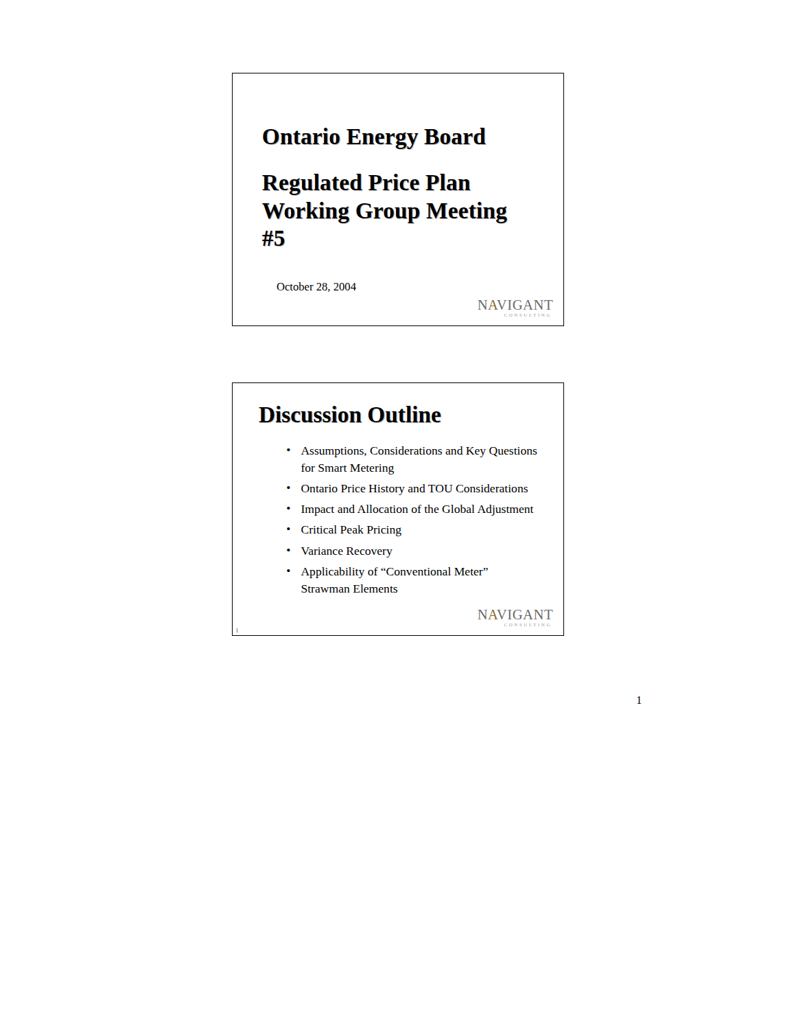Ontario Energy Board Regulated Price Plan
Working Group Meeting #5
October 28, 2004
NAVIGANT
CONSULTING
Discussion Outline
Assumptions, Considerations and Key Questions for Smart Metering
Ontario Price History and TOU Considerations
Impact and Allocation of the Global Adjustment
Critical Peak Pricing
Variance Recovery
Applicability of “Conventional Meter” Strawman Elements
NAVIGANT
CONSULTING
1
1